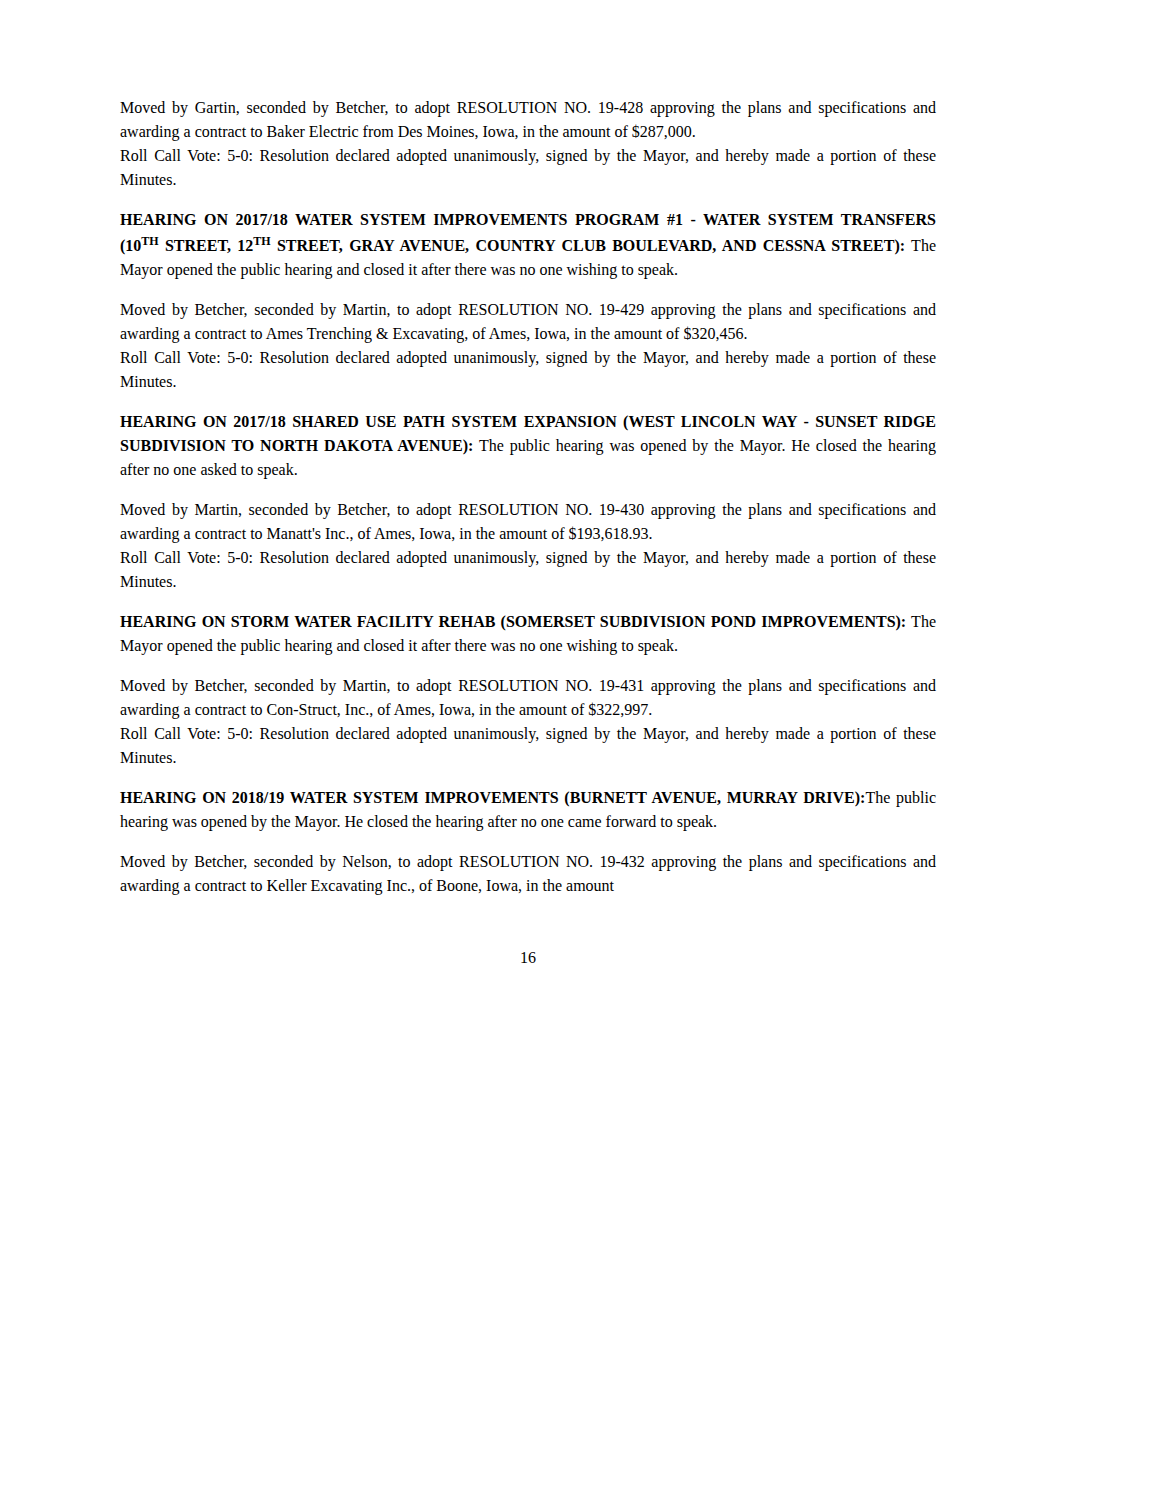Moved by Gartin, seconded by Betcher, to adopt RESOLUTION NO. 19-428 approving the plans and specifications and awarding a contract to Baker Electric from Des Moines, Iowa, in the amount of $287,000.
Roll Call Vote: 5-0: Resolution declared adopted unanimously, signed by the Mayor, and hereby made a portion of these Minutes.
HEARING ON 2017/18 WATER SYSTEM IMPROVEMENTS PROGRAM #1 - WATER SYSTEM TRANSFERS (10TH STREET, 12TH STREET, GRAY AVENUE, COUNTRY CLUB BOULEVARD, AND CESSNA STREET): The Mayor opened the public hearing and closed it after there was no one wishing to speak.
Moved by Betcher, seconded by Martin, to adopt RESOLUTION NO. 19-429 approving the plans and specifications and awarding a contract to Ames Trenching & Excavating, of Ames, Iowa, in the amount of $320,456.
Roll Call Vote: 5-0: Resolution declared adopted unanimously, signed by the Mayor, and hereby made a portion of these Minutes.
HEARING ON 2017/18 SHARED USE PATH SYSTEM EXPANSION (WEST LINCOLN WAY - SUNSET RIDGE SUBDIVISION TO NORTH DAKOTA AVENUE): The public hearing was opened by the Mayor. He closed the hearing after no one asked to speak.
Moved by Martin, seconded by Betcher, to adopt RESOLUTION NO. 19-430 approving the plans and specifications and awarding a contract to Manatt's Inc., of Ames, Iowa, in the amount of $193,618.93.
Roll Call Vote: 5-0: Resolution declared adopted unanimously, signed by the Mayor, and hereby made a portion of these Minutes.
HEARING ON STORM WATER FACILITY REHAB (SOMERSET SUBDIVISION POND IMPROVEMENTS): The Mayor opened the public hearing and closed it after there was no one wishing to speak.
Moved by Betcher, seconded by Martin, to adopt RESOLUTION NO. 19-431 approving the plans and specifications and awarding a contract to Con-Struct, Inc., of Ames, Iowa, in the amount of $322,997.
Roll Call Vote: 5-0: Resolution declared adopted unanimously, signed by the Mayor, and hereby made a portion of these Minutes.
HEARING ON 2018/19 WATER SYSTEM IMPROVEMENTS (BURNETT AVENUE, MURRAY DRIVE): The public hearing was opened by the Mayor. He closed the hearing after no one came forward to speak.
Moved by Betcher, seconded by Nelson, to adopt RESOLUTION NO. 19-432 approving the plans and specifications and awarding a contract to Keller Excavating Inc., of Boone, Iowa, in the amount
16